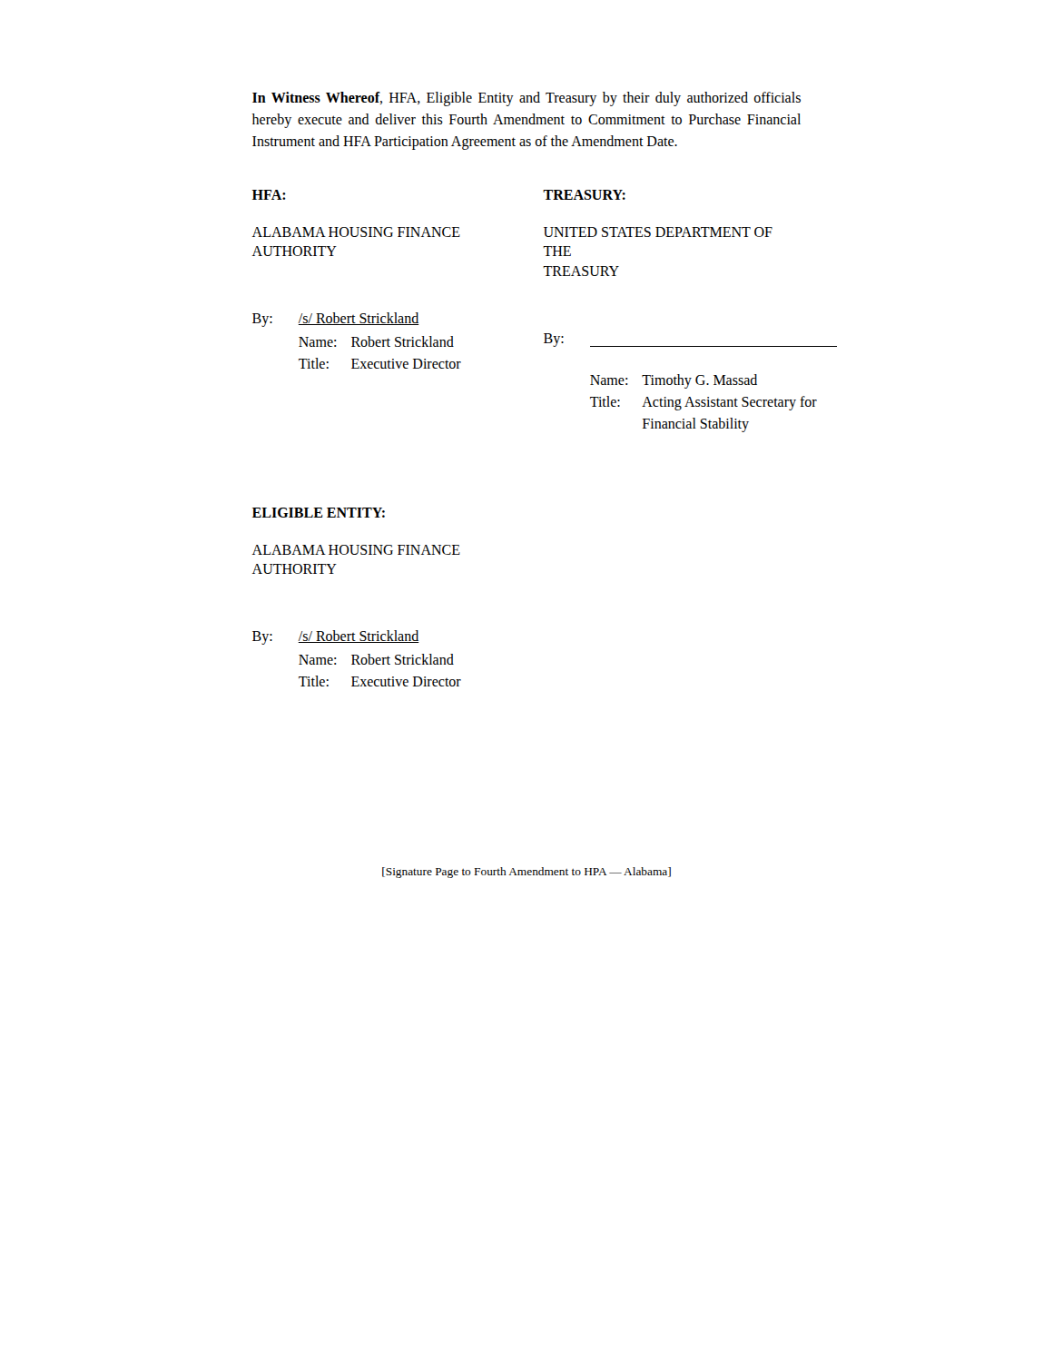In Witness Whereof, HFA, Eligible Entity and Treasury by their duly authorized officials hereby execute and deliver this Fourth Amendment to Commitment to Purchase Financial Instrument and HFA Participation Agreement as of the Amendment Date.
| HFA: ALABAMA HOUSING FINANCE AUTHORITY By: /s/ Robert Strickland Name: Robert Strickland Title: Executive Director | | TREASURY: UNITED STATES DEPARTMENT OF THE TREASURY By: Name: Timothy G. Massad Title: Acting Assistant Secretary for Financial Stability |
| ELIGIBLE ENTITY: ALABAMA HOUSING FINANCE AUTHORITY By: /s/ Robert Strickland Name: Robert Strickland Title: Executive Director | | |
[Signature Page to Fourth Amendment to HPA — Alabama]